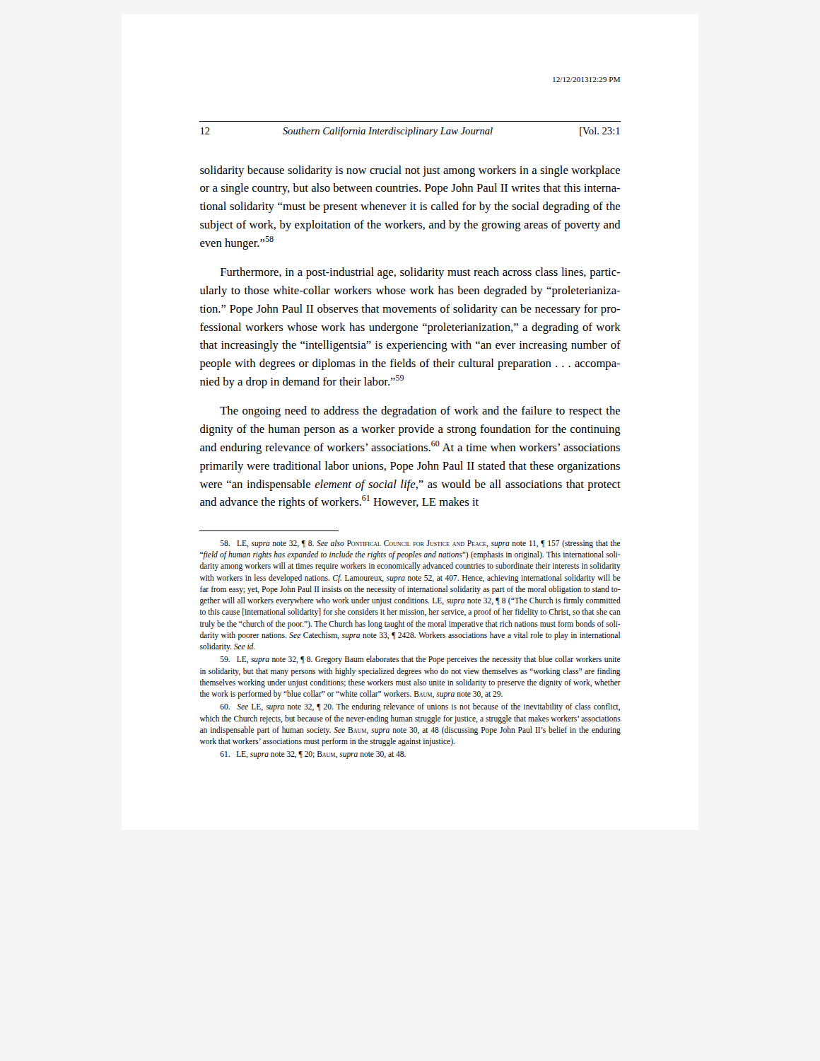12/12/201312:29 PM
12 Southern California Interdisciplinary Law Journal [Vol. 23:1
solidarity because solidarity is now crucial not just among workers in a single workplace or a single country, but also between countries. Pope John Paul II writes that this international solidarity “must be present whenever it is called for by the social degrading of the subject of work, by exploitation of the workers, and by the growing areas of poverty and even hunger.”58
Furthermore, in a post-industrial age, solidarity must reach across class lines, particularly to those white-collar workers whose work has been degraded by “proleterianization.” Pope John Paul II observes that movements of solidarity can be necessary for professional workers whose work has undergone “proleterianization,” a degrading of work that increasingly the “intelligentsia” is experiencing with “an ever increasing number of people with degrees or diplomas in the fields of their cultural preparation . . . accompanied by a drop in demand for their labor.”59
The ongoing need to address the degradation of work and the failure to respect the dignity of the human person as a worker provide a strong foundation for the continuing and enduring relevance of workers’ associations.60 At a time when workers’ associations primarily were traditional labor unions, Pope John Paul II stated that these organizations were “an indispensable element of social life,” as would be all associations that protect and advance the rights of workers.61 However, LE makes it
58. LE, supra note 32, ¶ 8. See also Pontifical Council for Justice and Peace, supra note 11, ¶ 157 (stressing that the “field of human rights has expanded to include the rights of peoples and nations”) (emphasis in original). This international solidarity among workers will at times require workers in economically advanced countries to subordinate their interests in solidarity with workers in less developed nations. Cf. Lamoureux, supra note 52, at 407. Hence, achieving international solidarity will be far from easy; yet, Pope John Paul II insists on the necessity of international solidarity as part of the moral obligation to stand together will all workers everywhere who work under unjust conditions. LE, supra note 32, ¶ 8 (“The Church is firmly committed to this cause [international solidarity] for she considers it her mission, her service, a proof of her fidelity to Christ, so that she can truly be the “church of the poor.”). The Church has long taught of the moral imperative that rich nations must form bonds of solidarity with poorer nations. See Catechism, supra note 33, ¶ 2428. Workers associations have a vital role to play in international solidarity. See id.
59. LE, supra note 32, ¶ 8. Gregory Baum elaborates that the Pope perceives the necessity that blue collar workers unite in solidarity, but that many persons with highly specialized degrees who do not view themselves as “working class” are finding themselves working under unjust conditions; these workers must also unite in solidarity to preserve the dignity of work, whether the work is performed by “blue collar” or “white collar” workers. Baum, supra note 30, at 29.
60. See LE, supra note 32, ¶ 20. The enduring relevance of unions is not because of the inevitability of class conflict, which the Church rejects, but because of the never-ending human struggle for justice, a struggle that makes workers’ associations an indispensable part of human society. See Baum, supra note 30, at 48 (discussing Pope John Paul II’s belief in the enduring work that workers’ associations must perform in the struggle against injustice).
61. LE, supra note 32, ¶ 20; Baum, supra note 30, at 48.